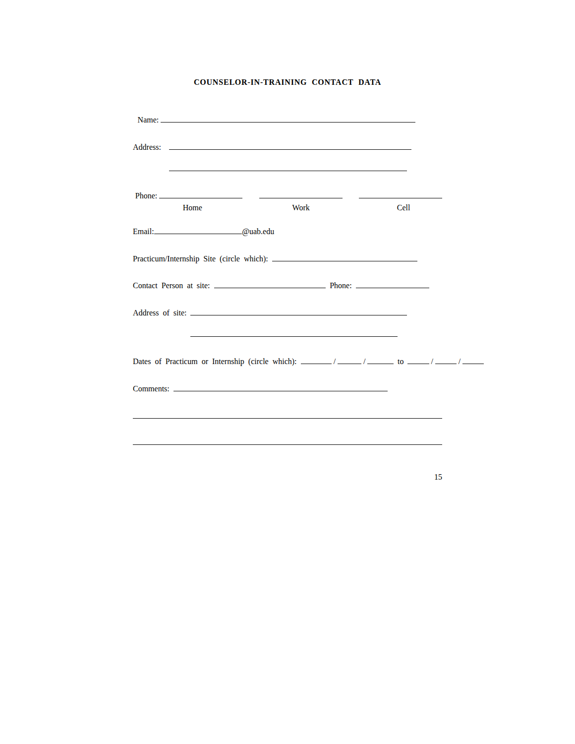COUNSELOR-IN-TRAINING CONTACT DATA
Name:
Address:
Address:
Phone:
Home Work Cell
Email: @uab.edu
Practicum/Internship Site (circle which):
Contact Person at site: Phone:
Address of site:
Address of site:
Dates of Practicum or Internship (circle which): / / to / /
Comments:
15